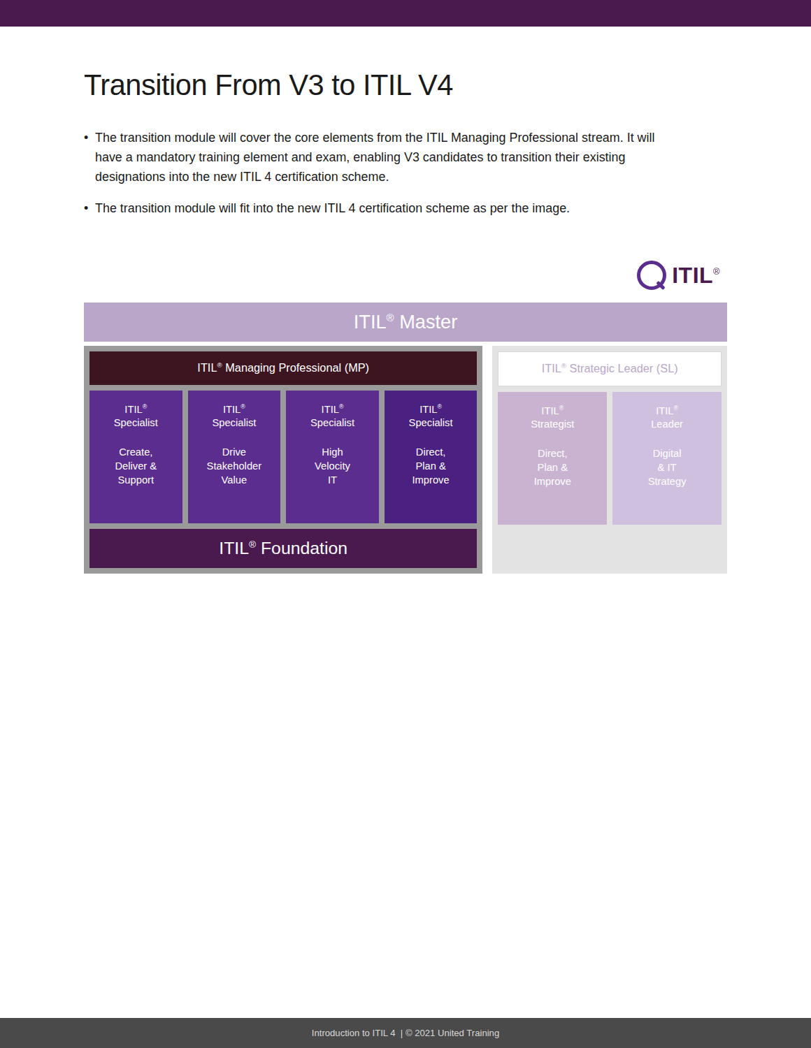Transition From V3 to ITIL V4
The transition module will cover the core elements from the ITIL Managing Professional stream. It will have a mandatory training element and exam, enabling V3 candidates to transition their existing designations into the new ITIL 4 certification scheme.
The transition module will fit into the new ITIL 4 certification scheme as per the image.
ITIL®
ITIL® Master
ITIL® Managing Professional (MP)
ITIL®
Specialist
Create,
Deliver &
Support
ITIL®
Specialist
Drive
Stakeholder
Value
ITIL®
Specialist
High
Velocity
IT
ITIL®
Specialist
Direct,
Plan &
Improve
ITIL® Foundation
ITIL® Strategic Leader (SL)
ITIL®
Strategist
Direct,
Plan &
Improve
ITIL®
Leader
Digital
& IT
Strategy
Introduction to ITIL 4 | © 2021 United Training